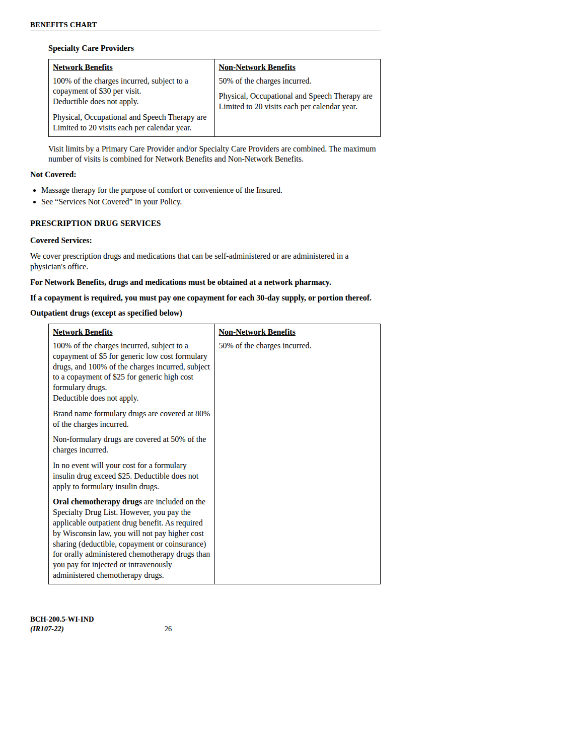BENEFITS CHART
Specialty Care Providers
| Network Benefits 100% of the charges incurred, subject to a copayment of $30 per visit. Deductible does not apply. Physical, Occupational and Speech Therapy are Limited to 20 visits each per calendar year. | Non-Network Benefits 50% of the charges incurred. Physical, Occupational and Speech Therapy are Limited to 20 visits each per calendar year. |
Visit limits by a Primary Care Provider and/or Specialty Care Providers are combined. The maximum number of visits is combined for Network Benefits and Non-Network Benefits.
Not Covered:
Massage therapy for the purpose of comfort or convenience of the Insured.
See “Services Not Covered” in your Policy.
PRESCRIPTION DRUG SERVICES
Covered Services:
We cover prescription drugs and medications that can be self-administered or are administered in a physician's office.
For Network Benefits, drugs and medications must be obtained at a network pharmacy.
If a copayment is required, you must pay one copayment for each 30-day supply, or portion thereof.
Outpatient drugs (except as specified below)
| Network Benefits 100% of the charges incurred, subject to a copayment of $5 for generic low cost formulary drugs, and 100% of the charges incurred, subject to a copayment of $25 for generic high cost formulary drugs. Deductible does not apply. Brand name formulary drugs are covered at 80% of the charges incurred. Non-formulary drugs are covered at 50% of the charges incurred. In no event will your cost for a formulary insulin drug exceed $25. Deductible does not apply to formulary insulin drugs. Oral chemotherapy drugs are included on the Specialty Drug List. However, you pay the applicable outpatient drug benefit. As required by Wisconsin law, you will not pay higher cost sharing (deductible, copayment or coinsurance) for orally administered chemotherapy drugs than you pay for injected or intravenously administered chemotherapy drugs. | Non-Network Benefits 50% of the charges incurred. |
BCH-200.5-WI-IND
(IR107-22) 26